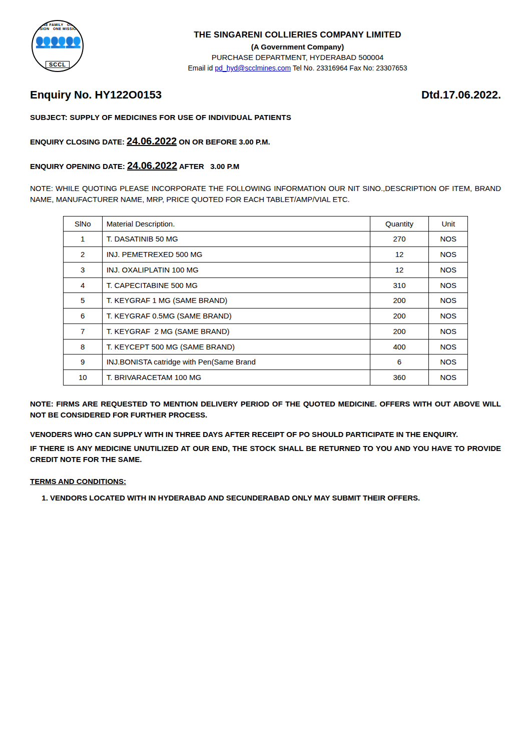ONE FAMILY ONE VISION ONE MISSION
👥👥👥
SCCL
THE SINGARENI COLLIERIES COMPANY LIMITED
(A Government Company)
PURCHASE DEPARTMENT, HYDERABAD 500004
Email id pd_hyd@scclmines.com Tel No. 23316964 Fax No: 23307653
Enquiry No. HY122O0153 Dtd.17.06.2022.
SUBJECT: SUPPLY OF MEDICINES FOR USE OF INDIVIDUAL PATIENTS
ENQUIRY CLOSING DATE: 24.06.2022 ON OR BEFORE 3.00 P.M.
ENQUIRY OPENING DATE: 24.06.2022 AFTER 3.00 P.M
NOTE: WHILE QUOTING PLEASE INCORPORATE THE FOLLOWING INFORMATION OUR NIT SINO.,DESCRIPTION OF ITEM, BRAND NAME, MANUFACTURER NAME, MRP, PRICE QUOTED FOR EACH TABLET/AMP/VIAL ETC.
| SlNo | Material Description. | Quantity | Unit |
| --- | --- | --- | --- |
| 1 | T. DASATINIB 50 MG | 270 | NOS |
| 2 | INJ. PEMETREXED 500 MG | 12 | NOS |
| 3 | INJ. OXALIPLATIN 100 MG | 12 | NOS |
| 4 | T. CAPECITABINE 500 MG | 310 | NOS |
| 5 | T. KEYGRAF 1 MG (SAME BRAND) | 200 | NOS |
| 6 | T. KEYGRAF 0.5MG (SAME BRAND) | 200 | NOS |
| 7 | T. KEYGRAF 2 MG (SAME BRAND) | 200 | NOS |
| 8 | T. KEYCEPT 500 MG (SAME BRAND) | 400 | NOS |
| 9 | INJ.BONISTA catridge with Pen(Same Brand | 6 | NOS |
| 10 | T. BRIVARACETAM 100 MG | 360 | NOS |
NOTE: FIRMS ARE REQUESTED TO MENTION DELIVERY PERIOD OF THE QUOTED MEDICINE. OFFERS WITH OUT ABOVE WILL NOT BE CONSIDERED FOR FURTHER PROCESS.
VENODERS WHO CAN SUPPLY WITH IN THREE DAYS AFTER RECEIPT OF PO SHOULD PARTICIPATE IN THE ENQUIRY.
IF THERE IS ANY MEDICINE UNUTILIZED AT OUR END, THE STOCK SHALL BE RETURNED TO YOU AND YOU HAVE TO PROVIDE CREDIT NOTE FOR THE SAME.
TERMS AND CONDITIONS:
VENDORS LOCATED WITH IN HYDERABAD AND SECUNDERABAD ONLY MAY SUBMIT THEIR OFFERS.